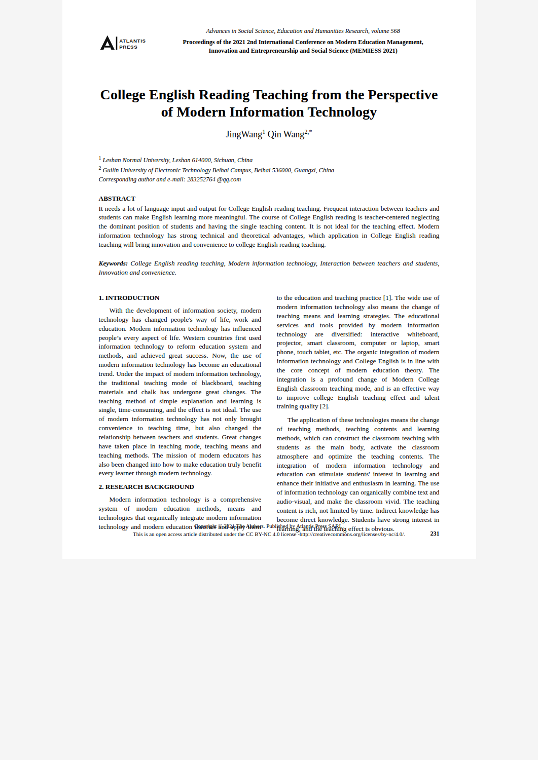ATLANTIS PRESS
Advances in Social Science, Education and Humanities Research, volume 568
Proceedings of the 2021 2nd International Conference on Modern Education Management,
Innovation and Entrepreneurship and Social Science (MEMIESS 2021)
College English Reading Teaching from the Perspective
of Modern Information Technology
JingWang1 Qin Wang2,*
1 Leshan Normal University, Leshan 614000, Sichuan, China
2 Guilin University of Electronic Technology Beihai Campus, Beihai 536000, Guangxi, China
Corresponding author and e-mail: 283252764 @qq.com
ABSTRACT
It needs a lot of language input and output for College English reading teaching. Frequent interaction between teachers and students can make English learning more meaningful. The course of College English reading is teacher-centered neglecting the dominant position of students and having the single teaching content. It is not ideal for the teaching effect. Modern information technology has strong technical and theoretical advantages, which application in College English reading teaching will bring innovation and convenience to college English reading teaching.
Keywords: College English reading teaching, Modern information technology, Interaction between teachers and students, Innovation and convenience.
1. INTRODUCTION
With the development of information society, modern technology has changed people's way of life, work and education. Modern information technology has influenced people’s every aspect of life. Western countries first used information technology to reform education system and methods, and achieved great success. Now, the use of modern information technology has become an educational trend. Under the impact of modern information technology, the traditional teaching mode of blackboard, teaching materials and chalk has undergone great changes. The teaching method of simple explanation and learning is single, time-consuming, and the effect is not ideal. The use of modern information technology has not only brought convenience to teaching time, but also changed the relationship between teachers and students. Great changes have taken place in teaching mode, teaching means and teaching methods. The mission of modern educators has also been changed into how to make education truly benefit every learner through modern technology.
2. RESEARCH BACKGROUND
Modern information technology is a comprehensive system of modern education methods, means and technologies that organically integrate modern information technology and modern education theories and apply them to the education and teaching practice [1]. The wide use of modern information technology also means the change of teaching means and learning strategies. The educational services and tools provided by modern information technology are diversified: interactive whiteboard, projector, smart classroom, computer or laptop, smart phone, touch tablet, etc. The organic integration of modern information technology and College English is in line with the core concept of modern education theory. The integration is a profound change of Modern College English classroom teaching mode, and is an effective way to improve college English teaching effect and talent training quality [2].
The application of these technologies means the change of teaching methods, teaching contents and learning methods, which can construct the classroom teaching with students as the main body, activate the classroom atmosphere and optimize the teaching contents. The integration of modern information technology and education can stimulate students' interest in learning and enhance their initiative and enthusiasm in learning. The use of information technology can organically combine text and audio-visual, and make the classroom vivid. The teaching content is rich, not limited by time. Indirect knowledge has become direct knowledge. Students have strong interest in learning, and the teaching effect is obvious.
Copyright © 2021 The Authors. Published by Atlantis Press SARL.
This is an open access article distributed under the CC BY-NC 4.0 license -http://creativecommons.org/licenses/by-nc/4.0/. 231